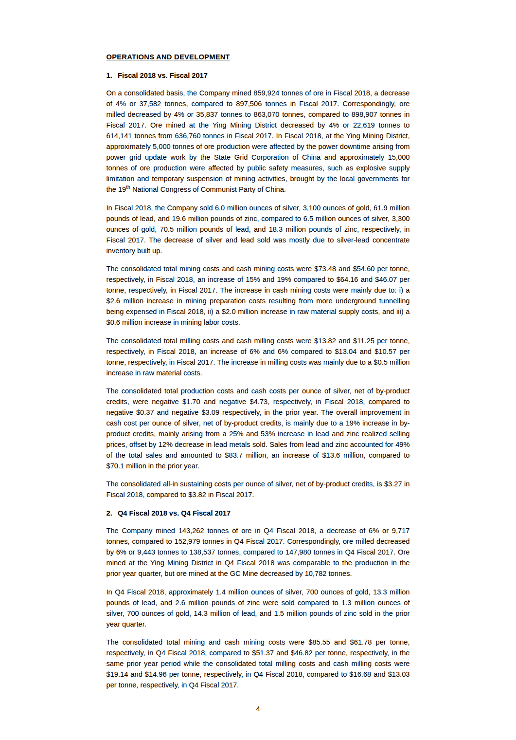OPERATIONS AND DEVELOPMENT
1. Fiscal 2018 vs. Fiscal 2017
On a consolidated basis, the Company mined 859,924 tonnes of ore in Fiscal 2018, a decrease of 4% or 37,582 tonnes, compared to 897,506 tonnes in Fiscal 2017. Correspondingly, ore milled decreased by 4% or 35,837 tonnes to 863,070 tonnes, compared to 898,907 tonnes in Fiscal 2017. Ore mined at the Ying Mining District decreased by 4% or 22,619 tonnes to 614,141 tonnes from 636,760 tonnes in Fiscal 2017. In Fiscal 2018, at the Ying Mining District, approximately 5,000 tonnes of ore production were affected by the power downtime arising from power grid update work by the State Grid Corporation of China and approximately 15,000 tonnes of ore production were affected by public safety measures, such as explosive supply limitation and temporary suspension of mining activities, brought by the local governments for the 19th National Congress of Communist Party of China.
In Fiscal 2018, the Company sold 6.0 million ounces of silver, 3,100 ounces of gold, 61.9 million pounds of lead, and 19.6 million pounds of zinc, compared to 6.5 million ounces of silver, 3,300 ounces of gold, 70.5 million pounds of lead, and 18.3 million pounds of zinc, respectively, in Fiscal 2017. The decrease of silver and lead sold was mostly due to silver-lead concentrate inventory built up.
The consolidated total mining costs and cash mining costs were $73.48 and $54.60 per tonne, respectively, in Fiscal 2018, an increase of 15% and 19% compared to $64.16 and $46.07 per tonne, respectively, in Fiscal 2017. The increase in cash mining costs were mainly due to: i) a $2.6 million increase in mining preparation costs resulting from more underground tunnelling being expensed in Fiscal 2018, ii) a $2.0 million increase in raw material supply costs, and iii) a $0.6 million increase in mining labor costs.
The consolidated total milling costs and cash milling costs were $13.82 and $11.25 per tonne, respectively, in Fiscal 2018, an increase of 6% and 6% compared to $13.04 and $10.57 per tonne, respectively, in Fiscal 2017. The increase in milling costs was mainly due to a $0.5 million increase in raw material costs.
The consolidated total production costs and cash costs per ounce of silver, net of by-product credits, were negative $1.70 and negative $4.73, respectively, in Fiscal 2018, compared to negative $0.37 and negative $3.09 respectively, in the prior year. The overall improvement in cash cost per ounce of silver, net of by-product credits, is mainly due to a 19% increase in by-product credits, mainly arising from a 25% and 53% increase in lead and zinc realized selling prices, offset by 12% decrease in lead metals sold. Sales from lead and zinc accounted for 49% of the total sales and amounted to $83.7 million, an increase of $13.6 million, compared to $70.1 million in the prior year.
The consolidated all-in sustaining costs per ounce of silver, net of by-product credits, is $3.27 in Fiscal 2018, compared to $3.82 in Fiscal 2017.
2. Q4 Fiscal 2018 vs. Q4 Fiscal 2017
The Company mined 143,262 tonnes of ore in Q4 Fiscal 2018, a decrease of 6% or 9,717 tonnes, compared to 152,979 tonnes in Q4 Fiscal 2017. Correspondingly, ore milled decreased by 6% or 9,443 tonnes to 138,537 tonnes, compared to 147,980 tonnes in Q4 Fiscal 2017. Ore mined at the Ying Mining District in Q4 Fiscal 2018 was comparable to the production in the prior year quarter, but ore mined at the GC Mine decreased by 10,782 tonnes.
In Q4 Fiscal 2018, approximately 1.4 million ounces of silver, 700 ounces of gold, 13.3 million pounds of lead, and 2.6 million pounds of zinc were sold compared to 1.3 million ounces of silver, 700 ounces of gold, 14.3 million of lead, and 1.5 million pounds of zinc sold in the prior year quarter.
The consolidated total mining and cash mining costs were $85.55 and $61.78 per tonne, respectively, in Q4 Fiscal 2018, compared to $51.37 and $46.82 per tonne, respectively, in the same prior year period while the consolidated total milling costs and cash milling costs were $19.14 and $14.96 per tonne, respectively, in Q4 Fiscal 2018, compared to $16.68 and $13.03 per tonne, respectively, in Q4 Fiscal 2017.
4